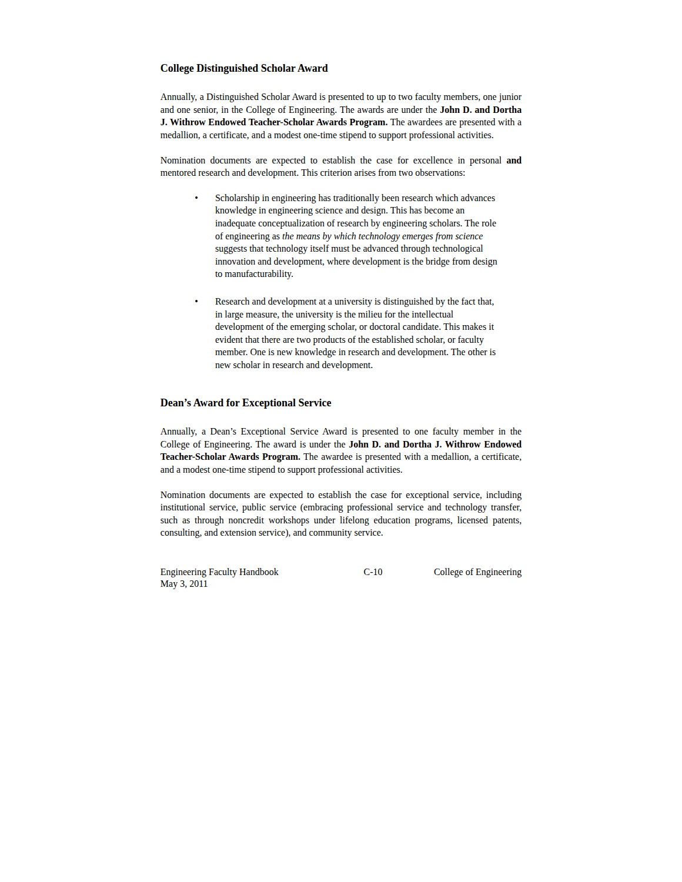College Distinguished Scholar Award
Annually, a Distinguished Scholar Award is presented to up to two faculty members, one junior and one senior, in the College of Engineering. The awards are under the John D. and Dortha J. Withrow Endowed Teacher-Scholar Awards Program. The awardees are presented with a medallion, a certificate, and a modest one-time stipend to support professional activities.
Nomination documents are expected to establish the case for excellence in personal and mentored research and development. This criterion arises from two observations:
Scholarship in engineering has traditionally been research which advances knowledge in engineering science and design. This has become an inadequate conceptualization of research by engineering scholars. The role of engineering as the means by which technology emerges from science suggests that technology itself must be advanced through technological innovation and development, where development is the bridge from design to manufacturability.
Research and development at a university is distinguished by the fact that, in large measure, the university is the milieu for the intellectual development of the emerging scholar, or doctoral candidate. This makes it evident that there are two products of the established scholar, or faculty member. One is new knowledge in research and development. The other is new scholar in research and development.
Dean’s Award for Exceptional Service
Annually, a Dean’s Exceptional Service Award is presented to one faculty member in the College of Engineering. The award is under the John D. and Dortha J. Withrow Endowed Teacher-Scholar Awards Program. The awardee is presented with a medallion, a certificate, and a modest one-time stipend to support professional activities.
Nomination documents are expected to establish the case for exceptional service, including institutional service, public service (embracing professional service and technology transfer, such as through noncredit workshops under lifelong education programs, licensed patents, consulting, and extension service), and community service.
Engineering Faculty Handbook May 3, 2011
C-10
College of Engineering